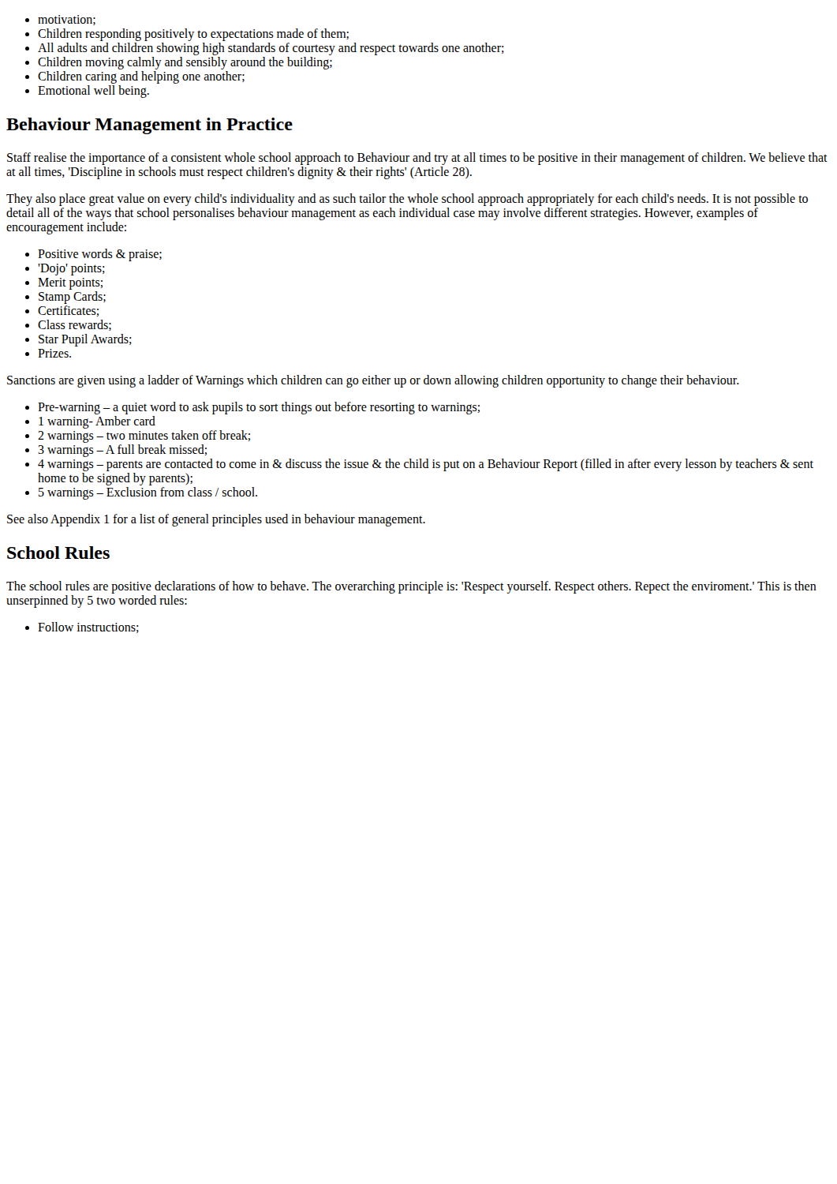motivation;
Children responding positively to expectations made of them;
All adults and children showing high standards of courtesy and respect towards one another;
Children moving calmly and sensibly around the building;
Children caring and helping one another;
Emotional well being.
Behaviour Management in Practice
Staff realise the importance of a consistent whole school approach to Behaviour and try at all times to be positive in their management of children. We believe that at all times, 'Discipline in schools must respect children's dignity & their rights' (Article 28).
They also place great value on every child's individuality and as such tailor the whole school approach appropriately for each child's needs. It is not possible to detail all of the ways that school personalises behaviour management as each individual case may involve different strategies. However, examples of encouragement include:
Positive words & praise;
'Dojo' points;
Merit points;
Stamp Cards;
Certificates;
Class rewards;
Star Pupil Awards;
Prizes.
Sanctions are given using a ladder of Warnings which children can go either up or down allowing children opportunity to change their behaviour.
Pre-warning – a quiet word to ask pupils to sort things out before resorting to warnings;
1 warning- Amber card
2 warnings – two minutes taken off break;
3 warnings – A full break missed;
4 warnings – parents are contacted to come in & discuss the issue & the child is put on a Behaviour Report (filled in after every lesson by teachers & sent home to be signed by parents);
5 warnings – Exclusion from class / school.
See also Appendix 1 for a list of general principles used in behaviour management.
School Rules
The school rules are positive declarations of how to behave. The overarching principle is: 'Respect yourself. Respect others. Repect the enviroment.' This is then unserpinned by 5 two worded rules:
Follow instructions;